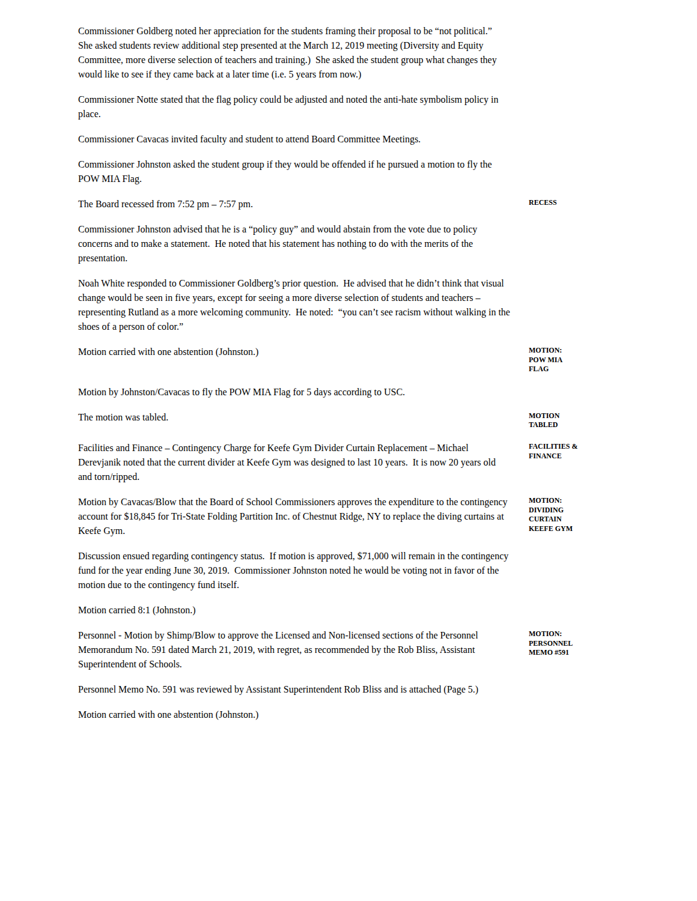Commissioner Goldberg noted her appreciation for the students framing their proposal to be “not political.” She asked students review additional step presented at the March 12, 2019 meeting (Diversity and Equity Committee, more diverse selection of teachers and training.) She asked the student group what changes they would like to see if they came back at a later time (i.e. 5 years from now.)
Commissioner Notte stated that the flag policy could be adjusted and noted the anti-hate symbolism policy in place.
Commissioner Cavacas invited faculty and student to attend Board Committee Meetings.
Commissioner Johnston asked the student group if they would be offended if he pursued a motion to fly the POW MIA Flag.
The Board recessed from 7:52 pm – 7:57 pm.
Recess
Commissioner Johnston advised that he is a “policy guy” and would abstain from the vote due to policy concerns and to make a statement. He noted that his statement has nothing to do with the merits of the presentation.
Noah White responded to Commissioner Goldberg’s prior question. He advised that he didn’t think that visual change would be seen in five years, except for seeing a more diverse selection of students and teachers – representing Rutland as a more welcoming community. He noted: “you can’t see racism without walking in the shoes of a person of color.”
Motion carried with one abstention (Johnston.)
Motion:
POW MIA
Flag
Motion by Johnston/Cavacas to fly the POW MIA Flag for 5 days according to USC.
The motion was tabled.
Motion
Tabled
Facilities and Finance – Contingency Charge for Keefe Gym Divider Curtain Replacement – Michael Derevjanik noted that the current divider at Keefe Gym was designed to last 10 years. It is now 20 years old and torn/ripped.
Facilities &
Finance
Motion by Cavacas/Blow that the Board of School Commissioners approves the expenditure to the contingency account for $18,845 for Tri-State Folding Partition Inc. of Chestnut Ridge, NY to replace the diving curtains at Keefe Gym.
Motion:
Dividing
Curtain
Keefe Gym
Discussion ensued regarding contingency status. If motion is approved, $71,000 will remain in the contingency fund for the year ending June 30, 2019. Commissioner Johnston noted he would be voting not in favor of the motion due to the contingency fund itself.
Motion carried 8:1 (Johnston.)
Personnel - Motion by Shimp/Blow to approve the Licensed and Non-licensed sections of the Personnel Memorandum No. 591 dated March 21, 2019, with regret, as recommended by the Rob Bliss, Assistant Superintendent of Schools.
Motion:
Personnel
Memo #591
Personnel Memo No. 591 was reviewed by Assistant Superintendent Rob Bliss and is attached (Page 5.)
Motion carried with one abstention (Johnston.)